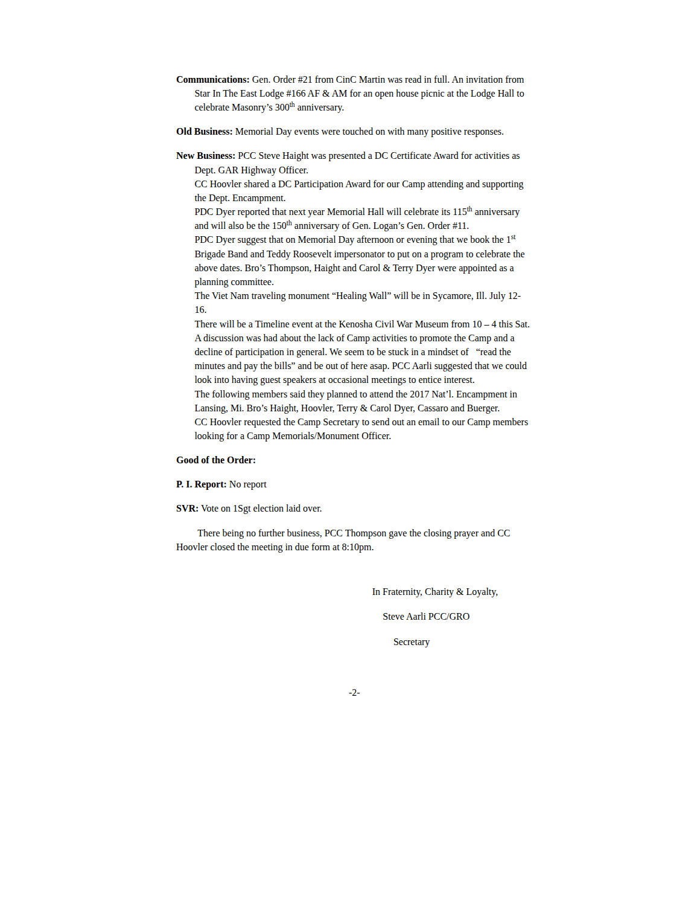Communications: Gen. Order #21 from CinC Martin was read in full. An invitation from Star In The East Lodge #166 AF & AM for an open house picnic at the Lodge Hall to celebrate Masonry’s 300th anniversary.
Old Business: Memorial Day events were touched on with many positive responses.
New Business: PCC Steve Haight was presented a DC Certificate Award for activities as Dept. GAR Highway Officer.
CC Hoovler shared a DC Participation Award for our Camp attending and supporting the Dept. Encampment.
PDC Dyer reported that next year Memorial Hall will celebrate its 115th anniversary and will also be the 150th anniversary of Gen. Logan’s Gen. Order #11.
PDC Dyer suggest that on Memorial Day afternoon or evening that we book the 1st Brigade Band and Teddy Roosevelt impersonator to put on a program to celebrate the above dates. Bro’s Thompson, Haight and Carol & Terry Dyer were appointed as a planning committee.
The Viet Nam traveling monument “Healing Wall” will be in Sycamore, Ill. July 12-16.
There will be a Timeline event at the Kenosha Civil War Museum from 10 – 4 this Sat.
A discussion was had about the lack of Camp activities to promote the Camp and a decline of participation in general. We seem to be stuck in a mindset of “read the minutes and pay the bills” and be out of here asap. PCC Aarli suggested that we could look into having guest speakers at occasional meetings to entice interest.
The following members said they planned to attend the 2017 Nat’l. Encampment in Lansing, Mi. Bro’s Haight, Hoovler, Terry & Carol Dyer, Cassaro and Buerger.
CC Hoovler requested the Camp Secretary to send out an email to our Camp members looking for a Camp Memorials/Monument Officer.
Good of the Order:
P. I. Report: No report
SVR: Vote on 1Sgt election laid over.
There being no further business, PCC Thompson gave the closing prayer and CC Hoovler closed the meeting in due form at 8:10pm.
In Fraternity, Charity & Loyalty,
Steve Aarli PCC/GRO
Secretary
-2-